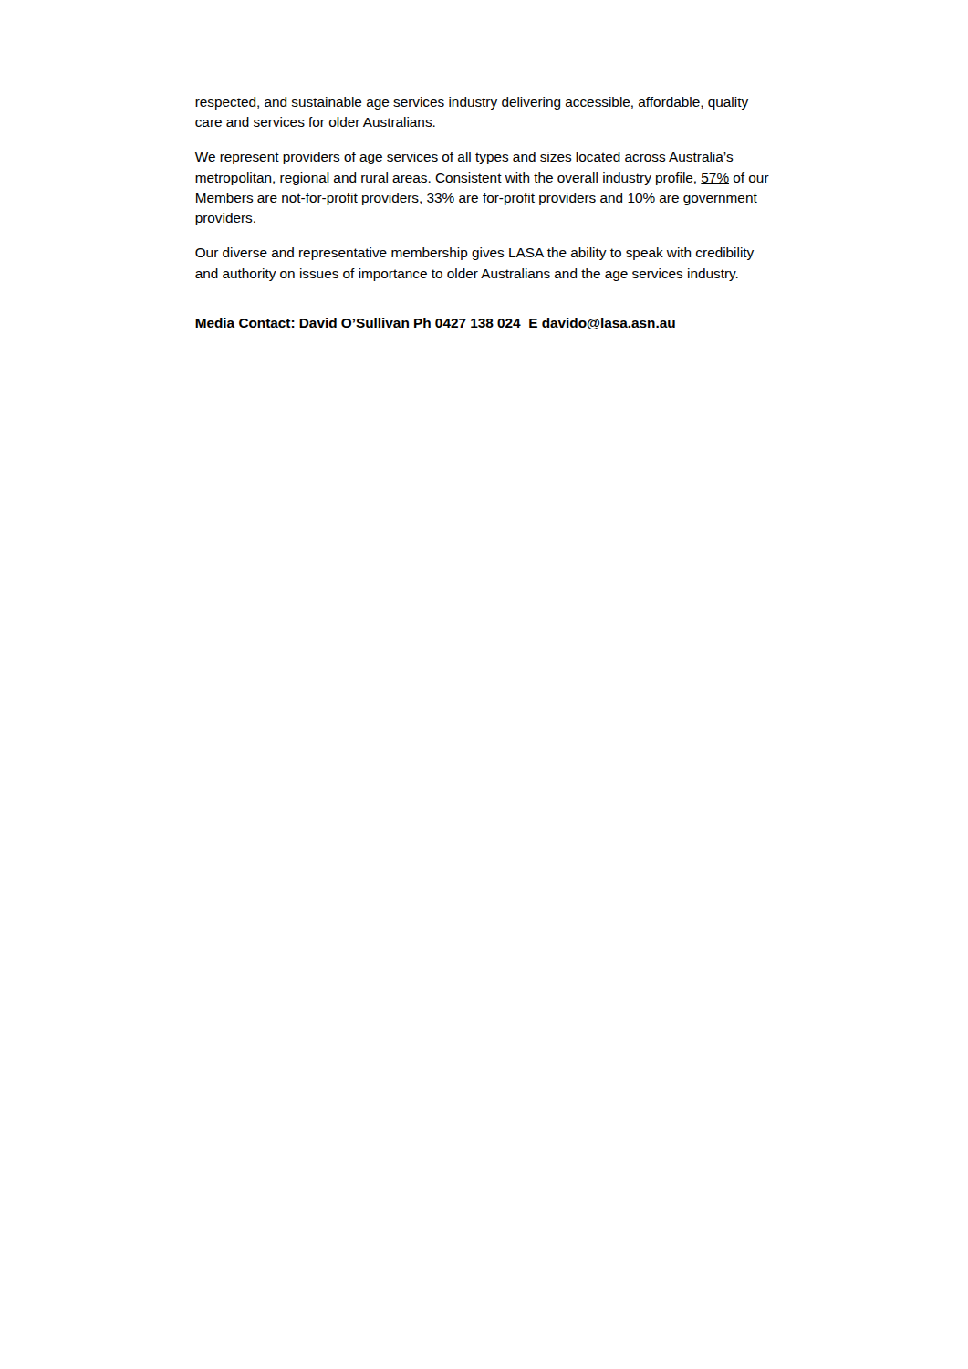respected, and sustainable age services industry delivering accessible, affordable, quality care and services for older Australians.
We represent providers of age services of all types and sizes located across Australia’s metropolitan, regional and rural areas. Consistent with the overall industry profile, 57% of our Members are not-for-profit providers, 33% are for-profit providers and 10% are government providers.
Our diverse and representative membership gives LASA the ability to speak with credibility and authority on issues of importance to older Australians and the age services industry.
Media Contact: David O’Sullivan Ph 0427 138 024 E davido@lasa.asn.au